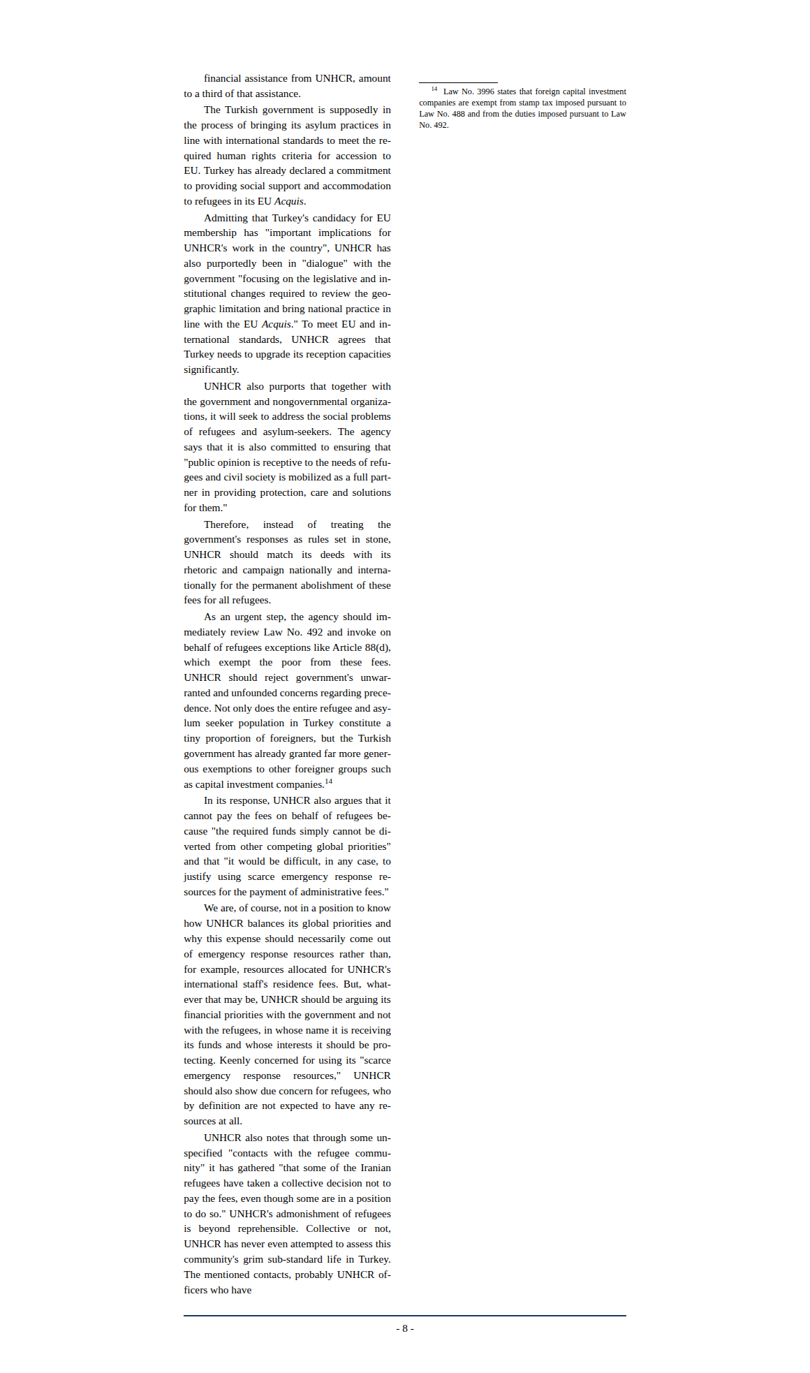financial assistance from UNHCR, amount to a third of that assistance.
The Turkish government is supposedly in the process of bringing its asylum practices in line with international standards to meet the required human rights criteria for accession to EU. Turkey has already declared a commitment to providing social support and accommodation to refugees in its EU Acquis.
Admitting that Turkey's candidacy for EU membership has "important implications for UNHCR's work in the country", UNHCR has also purportedly been in "dialogue" with the government "focusing on the legislative and institutional changes required to review the geographic limitation and bring national practice in line with the EU Acquis." To meet EU and international standards, UNHCR agrees that Turkey needs to upgrade its reception capacities significantly.
UNHCR also purports that together with the government and nongovernmental organizations, it will seek to address the social problems of refugees and asylum-seekers. The agency says that it is also committed to ensuring that "public opinion is receptive to the needs of refugees and civil society is mobilized as a full partner in providing protection, care and solutions for them."
Therefore, instead of treating the government's responses as rules set in stone, UNHCR should match its deeds with its rhetoric and campaign nationally and internationally for the permanent abolishment of these fees for all refugees.
As an urgent step, the agency should immediately review Law No. 492 and invoke on behalf of refugees exceptions like Article 88(d), which exempt the poor from these fees. UNHCR should reject government's unwarranted and unfounded concerns regarding precedence. Not only does the entire refugee and asylum seeker population in Turkey constitute a tiny proportion of foreigners, but the Turkish government has already granted far more generous exemptions to other foreigner groups such as capital investment companies.14
In its response, UNHCR also argues that it cannot pay the fees on behalf of refugees because "the required funds simply cannot be diverted from other competing global priorities" and that "it would be difficult, in any case, to justify using scarce emergency response resources for the payment of administrative fees."
We are, of course, not in a position to know how UNHCR balances its global priorities and why this expense should necessarily come out of emergency response resources rather than, for example, resources allocated for UNHCR's international staff's residence fees. But, whatever that may be, UNHCR should be arguing its financial priorities with the government and not with the refugees, in whose name it is receiving its funds and whose interests it should be protecting. Keenly concerned for using its "scarce emergency response resources," UNHCR should also show due concern for refugees, who by definition are not expected to have any resources at all.
UNHCR also notes that through some unspecified "contacts with the refugee community" it has gathered "that some of the Iranian refugees have taken a collective decision not to pay the fees, even though some are in a position to do so." UNHCR's admonishment of refugees is beyond reprehensible. Collective or not, UNHCR has never even attempted to assess this community's grim sub-standard life in Turkey. The mentioned contacts, probably UNHCR officers who have
14 Law No. 3996 states that foreign capital investment companies are exempt from stamp tax imposed pursuant to Law No. 488 and from the duties imposed pursuant to Law No. 492.
- 8 -